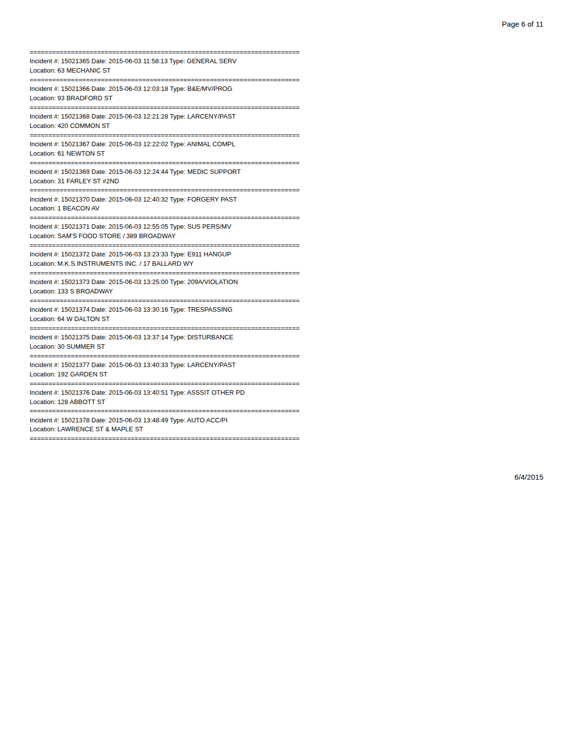Page 6 of 11
========================================================================
Incident #: 15021365 Date: 2015-06-03 11:58:13 Type: GENERAL SERV
Location: 63 MECHANIC ST
========================================================================
Incident #: 15021366 Date: 2015-06-03 12:03:18 Type: B&E/MV/PROG
Location: 93 BRADFORD ST
========================================================================
Incident #: 15021368 Date: 2015-06-03 12:21:28 Type: LARCENY/PAST
Location: 420 COMMON ST
========================================================================
Incident #: 15021367 Date: 2015-06-03 12:22:02 Type: ANIMAL COMPL
Location: 61 NEWTON ST
========================================================================
Incident #: 15021369 Date: 2015-06-03 12:24:44 Type: MEDIC SUPPORT
Location: 31 FARLEY ST #2ND
========================================================================
Incident #: 15021370 Date: 2015-06-03 12:40:32 Type: FORGERY PAST
Location: 1 BEACON AV
========================================================================
Incident #: 15021371 Date: 2015-06-03 12:55:05 Type: SUS PERS/MV
Location: SAM'S FOOD STORE / 389 BROADWAY
========================================================================
Incident #: 15021372 Date: 2015-06-03 13:23:33 Type: E911 HANGUP
Location: M.K.S.INSTRUMENTS INC. / 17 BALLARD WY
========================================================================
Incident #: 15021373 Date: 2015-06-03 13:25:00 Type: 209A/VIOLATION
Location: 133 S BROADWAY
========================================================================
Incident #: 15021374 Date: 2015-06-03 13:30:16 Type: TRESPASSING
Location: 64 W DALTON ST
========================================================================
Incident #: 15021375 Date: 2015-06-03 13:37:14 Type: DISTURBANCE
Location: 30 SUMMER ST
========================================================================
Incident #: 15021377 Date: 2015-06-03 13:40:33 Type: LARCENY/PAST
Location: 192 GARDEN ST
========================================================================
Incident #: 15021376 Date: 2015-06-03 13:40:51 Type: ASSSIT OTHER PD
Location: 128 ABBOTT ST
========================================================================
Incident #: 15021378 Date: 2015-06-03 13:48:49 Type: AUTO ACC/PI
Location: LAWRENCE ST & MAPLE ST
========================================================================
6/4/2015